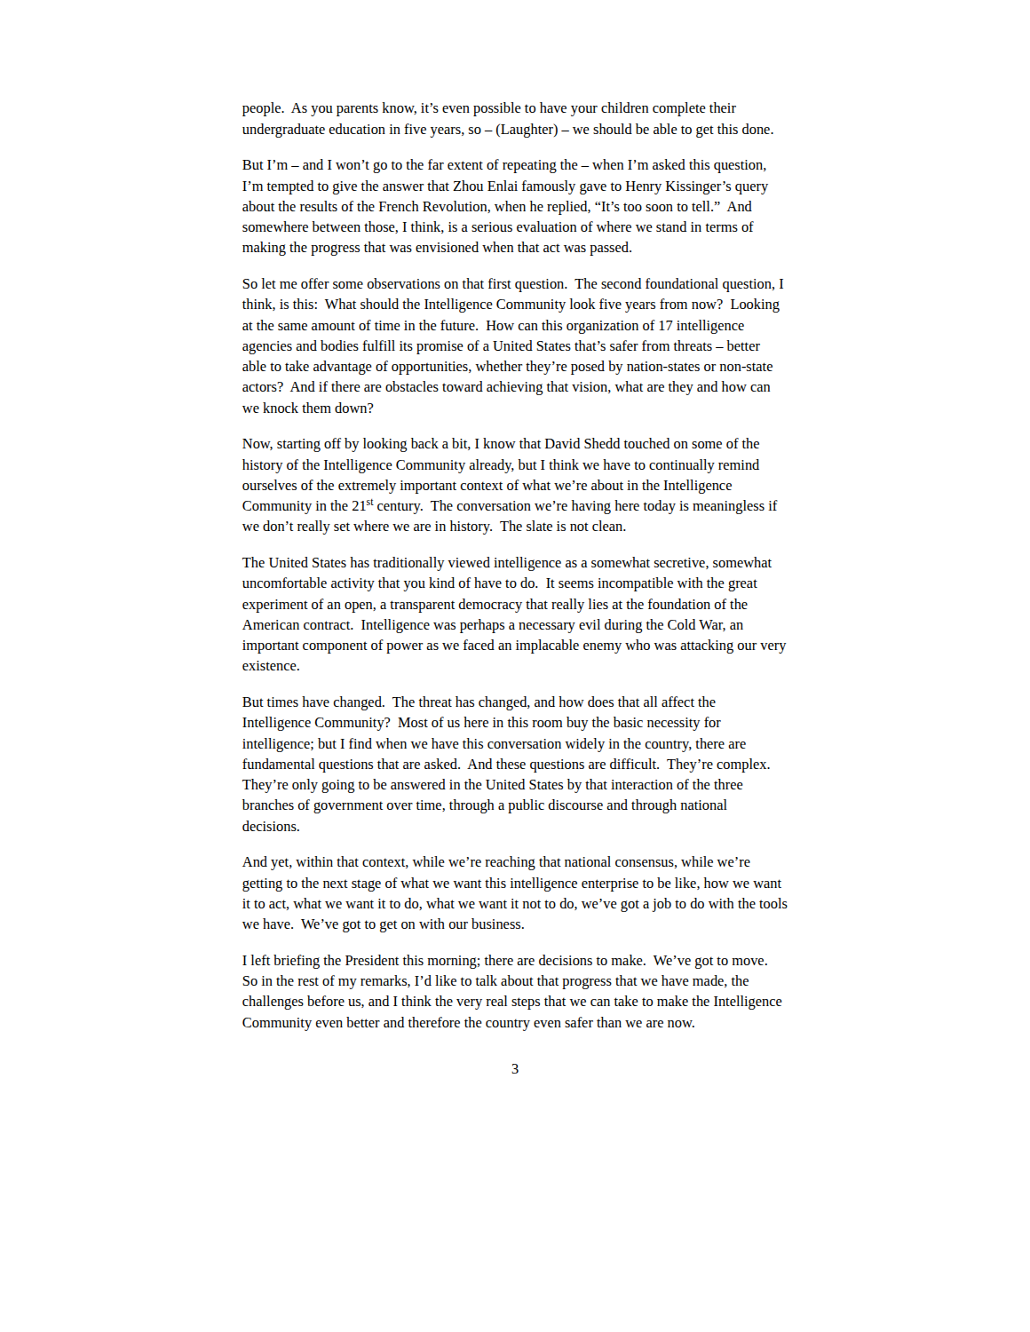people. As you parents know, it’s even possible to have your children complete their undergraduate education in five years, so – (Laughter) – we should be able to get this done.
But I’m – and I won’t go to the far extent of repeating the – when I’m asked this question, I’m tempted to give the answer that Zhou Enlai famously gave to Henry Kissinger’s query about the results of the French Revolution, when he replied, “It’s too soon to tell.” And somewhere between those, I think, is a serious evaluation of where we stand in terms of making the progress that was envisioned when that act was passed.
So let me offer some observations on that first question. The second foundational question, I think, is this: What should the Intelligence Community look five years from now? Looking at the same amount of time in the future. How can this organization of 17 intelligence agencies and bodies fulfill its promise of a United States that’s safer from threats – better able to take advantage of opportunities, whether they’re posed by nation-states or non-state actors? And if there are obstacles toward achieving that vision, what are they and how can we knock them down?
Now, starting off by looking back a bit, I know that David Shedd touched on some of the history of the Intelligence Community already, but I think we have to continually remind ourselves of the extremely important context of what we’re about in the Intelligence Community in the 21st century. The conversation we’re having here today is meaningless if we don’t really set where we are in history. The slate is not clean.
The United States has traditionally viewed intelligence as a somewhat secretive, somewhat uncomfortable activity that you kind of have to do. It seems incompatible with the great experiment of an open, a transparent democracy that really lies at the foundation of the American contract. Intelligence was perhaps a necessary evil during the Cold War, an important component of power as we faced an implacable enemy who was attacking our very existence.
But times have changed. The threat has changed, and how does that all affect the Intelligence Community? Most of us here in this room buy the basic necessity for intelligence; but I find when we have this conversation widely in the country, there are fundamental questions that are asked. And these questions are difficult. They’re complex. They’re only going to be answered in the United States by that interaction of the three branches of government over time, through a public discourse and through national decisions.
And yet, within that context, while we’re reaching that national consensus, while we’re getting to the next stage of what we want this intelligence enterprise to be like, how we want it to act, what we want it to do, what we want it not to do, we’ve got a job to do with the tools we have. We’ve got to get on with our business.
I left briefing the President this morning; there are decisions to make. We’ve got to move. So in the rest of my remarks, I’d like to talk about that progress that we have made, the challenges before us, and I think the very real steps that we can take to make the Intelligence Community even better and therefore the country even safer than we are now.
3